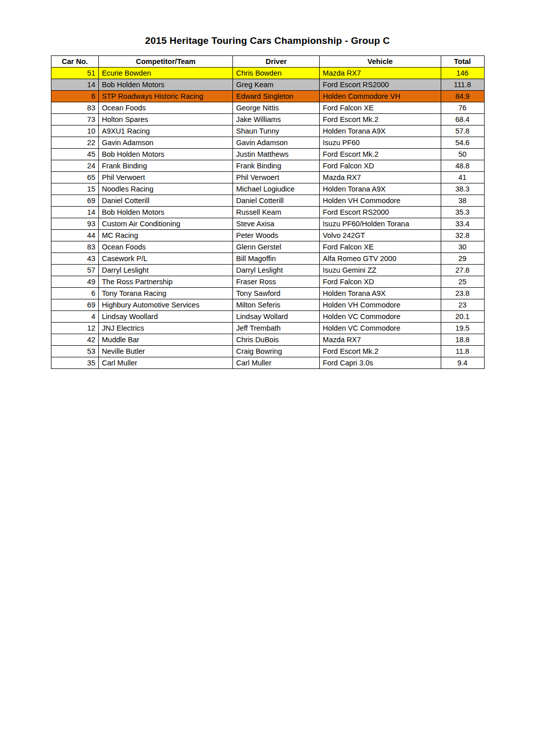2015 Heritage Touring Cars Championship - Group C
| Car No. | Competitor/Team | Driver | Vehicle | Total |
| --- | --- | --- | --- | --- |
| 51 | Ecurie Bowden | Chris Bowden | Mazda RX7 | 146 |
| 14 | Bob Holden Motors | Greg Keam | Ford Escort RS2000 | 111.8 |
| 6 | STP Roadways Historic Racing | Edward Singleton | Holden Commodore VH | 84.9 |
| 83 | Ocean Foods | George Nittis | Ford Falcon XE | 76 |
| 73 | Holton Spares | Jake Williams | Ford Escort Mk.2 | 68.4 |
| 10 | A9XU1 Racing | Shaun Tunny | Holden Torana A9X | 57.8 |
| 22 | Gavin Adamson | Gavin Adamson | Isuzu PF60 | 54.6 |
| 45 | Bob Holden Motors | Justin Matthews | Ford Escort Mk.2 | 50 |
| 24 | Frank Binding | Frank Binding | Ford Falcon XD | 48.8 |
| 65 | Phil Verwoert | Phil Verwoert | Mazda RX7 | 41 |
| 15 | Noodles Racing | Michael Logiudice | Holden Torana A9X | 38.3 |
| 69 | Daniel Cotterill | Daniel Cotterill | Holden VH Commodore | 38 |
| 14 | Bob Holden Motors | Russell Keam | Ford Escort RS2000 | 35.3 |
| 93 | Custom Air Conditioning | Steve Axisa | Isuzu PF60/Holden Torana | 33.4 |
| 44 | MC Racing | Peter Woods | Volvo 242GT | 32.8 |
| 83 | Ocean Foods | Glenn Gerstel | Ford Falcon XE | 30 |
| 43 | Casework P/L | Bill Magoffin | Alfa Romeo GTV 2000 | 29 |
| 57 | Darryl Leslight | Darryl Leslight | Isuzu Gemini ZZ | 27.8 |
| 49 | The Ross Partnership | Fraser Ross | Ford Falcon XD | 25 |
| 6 | Tony Torana Racing | Tony Sawford | Holden Torana A9X | 23.8 |
| 69 | Highbury Automotive Services | Milton Seferis | Holden VH Commodore | 23 |
| 4 | Lindsay Woollard | Lindsay Wollard | Holden VC Commodore | 20.1 |
| 12 | JNJ Electrics | Jeff Trembath | Holden VC Commodore | 19.5 |
| 42 | Muddle Bar | Chris DuBois | Mazda RX7 | 18.8 |
| 53 | Neville Butler | Craig Bowring | Ford Escort Mk.2 | 11.8 |
| 35 | Carl Muller | Carl Muller | Ford Capri 3.0s | 9.4 |